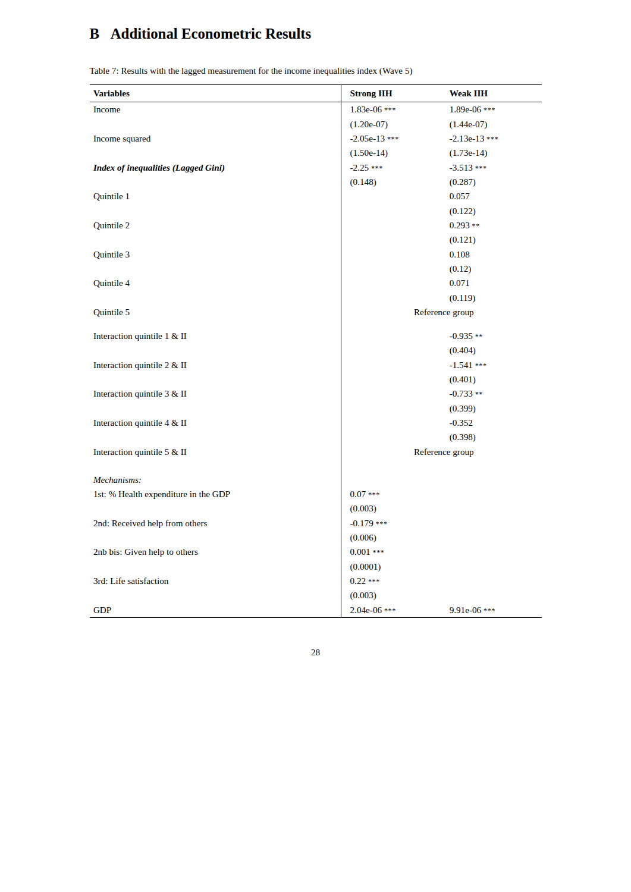BAdditional Econometric Results
Table 7: Results with the lagged measurement for the income inequalities index (Wave 5)
| Variables | Strong IIH | Weak IIH |
| --- | --- | --- |
| Income | 1.83e-06 *** | 1.89e-06 *** |
| | (1.20e-07) | (1.44e-07) |
| Income squared | -2.05e-13 *** | -2.13e-13 *** |
| | (1.50e-14) | (1.73e-14) |
| Index of inequalities (Lagged Gini) | -2.25 *** | -3.513 *** |
| | (0.148) | (0.287) |
| Quintile 1 | | 0.057 |
| | | (0.122) |
| Quintile 2 | | 0.293 ** |
| | | (0.121) |
| Quintile 3 | | 0.108 |
| | | (0.12) |
| Quintile 4 | | 0.071 |
| | | (0.119) |
| Quintile 5 | Reference group |
| Interaction quintile 1 & II | | -0.935 ** |
| | | (0.404) |
| Interaction quintile 2 & II | | -1.541 *** |
| | | (0.401) |
| Interaction quintile 3 & II | | -0.733 ** |
| | | (0.399) |
| Interaction quintile 4 & II | | -0.352 |
| | | (0.398) |
| Interaction quintile 5 & II | Reference group |
| Mechanisms: | | |
| 1st: % Health expenditure in the GDP | 0.07 *** | |
| | (0.003) | |
| 2nd: Received help from others | -0.179 *** | |
| | (0.006) | |
| 2nb bis: Given help to others | 0.001 *** | |
| | (0.0001) | |
| 3rd: Life satisfaction | 0.22 *** | |
| | (0.003) | |
| GDP | 2.04e-06 *** | 9.91e-06 *** |
28